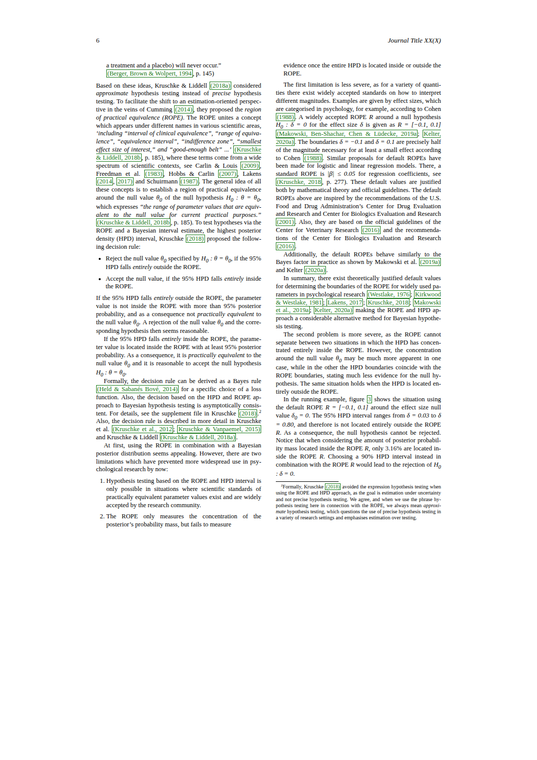6
Journal Title XX(X)
a treatment and a placebo) will never occur.”
(Berger, Brown & Wolpert, 1994, p. 145)
Based on these ideas, Kruschke & Liddell (2018a) considered approximate hypothesis testing instead of precise hypothesis testing. To facilitate the shift to an estimation-oriented perspective in the veins of Cumming (2014), they proposed the region of practical equivalence (ROPE). The ROPE unites a concept which appears under different names in various scientific areas, ‘including “interval of clinical equivalence”, “range of equivalence”, “equivalence interval”, “indifference zone”, “smallest effect size of interest,” and “good-enough belt” ...’ (Kruschke & Liddell, 2018b, p. 185), where these terms come from a wide spectrum of scientific contexts, see Carlin & Louis (2009), Freedman et al. (1983), Hobbs & Carlin (2007), Lakens (2014, 2017) and Schuirmann (1987). The general idea of all these concepts is to establish a region of practical equivalence around the null value θ0 of the null hypothesis H0 : θ = θ0, which expresses “the range of parameter values that are equivalent to the null value for current practical purposes.” (Kruschke & Liddell, 2018b, p. 185). To test hypotheses via the ROPE and a Bayesian interval estimate, the highest posterior density (HPD) interval, Kruschke (2018) proposed the following decision rule:
Reject the null value θ0 specified by H0 : θ = θ0, if the 95% HPD falls entirely outside the ROPE.
Accept the null value, if the 95% HPD falls entirely inside the ROPE.
If the 95% HPD falls entirely outside the ROPE, the parameter value is not inside the ROPE with more than 95% posterior probability, and as a consequence not practically equivalent to the null value θ0. A rejection of the null value θ0 and the corresponding hypothesis then seems reasonable.
If the 95% HPD falls entirely inside the ROPE, the parameter value is located inside the ROPE with at least 95% posterior probability. As a consequence, it is practically equivalent to the null value θ0 and it is reasonable to accept the null hypothesis H0 : θ = θ0.
Formally, the decision rule can be derived as a Bayes rule (Held & Sabanés Bové, 2014) for a specific choice of a loss function. Also, the decision based on the HPD and ROPE approach to Bayesian hypothesis testing is asymptotically consistent. For details, see the supplement file in Kruschke (2018).2 Also, the decision rule is described in more detail in Kruschke et al. (Kruschke et al., 2012; Kruschke & Vanpaemel, 2015) and Kruschke & Liddell (Kruschke & Liddell, 2018a).
At first, using the ROPE in combination with a Bayesian posterior distribution seems appealing. However, there are two limitations which have prevented more widespread use in psychological research by now:
Hypothesis testing based on the ROPE and HPD interval is only possible in situations where scientific standards of practically equivalent parameter values exist and are widely accepted by the research community.
The ROPE only measures the concentration of the posterior’s probability mass, but fails to measure
evidence once the entire HPD is located inside or outside the ROPE.
The first limitation is less severe, as for a variety of quantities there exist widely accepted standards on how to interpret different magnitudes. Examples are given by effect sizes, which are categorised in psychology, for example, according to Cohen (1988). A widely accepted ROPE R around a null hypothesis H0 : δ = 0 for the effect size δ is given as R = [−0.1, 0.1] (Makowski, Ben-Shachar, Chen & Lüdecke, 2019a; Kelter, 2020a). The boundaries δ = −0.1 and δ = 0.1 are precisely half of the magnitude necessary for at least a small effect according to Cohen (1988). Similar proposals for default ROPEs have been made for logistic and linear regression models. There, a standard ROPE is |β| ≤ 0.05 for regression coefficients, see (Kruschke, 2018, p. 277). These default values are justified both by mathematical theory and official guidelines. The default ROPEs above are inspired by the recommendations of the U.S. Food and Drug Administration’s Center for Drug Evaluation and Research and Center for Biologics Evaluation and Research (2001). Also, they are based on the official guidelines of the Center for Veterinary Research (2016) and the recommendations of the Center for Biologics Evaluation and Research (2016).
Additionally, the default ROPEs behave similarly to the Bayes factor in practice as shown by Makowski et al. (2019a) and Kelter (2020a).
In summary, there exist theoretically justified default values for determining the boundaries of the ROPE for widely used parameters in psychological research (Westlake, 1976; Kirkwood & Westlake, 1981; Lakens, 2017; Kruschke, 2018; Makowski et al., 2019a; Kelter, 2020a) making the ROPE and HPD approach a considerable alternative method for Bayesian hypothesis testing.
The second problem is more severe, as the ROPE cannot separate between two situations in which the HPD has concentrated entirely inside the ROPE. However, the concentration around the null value θ0 may be much more apparent in one case, while in the other the HPD boundaries coincide with the ROPE boundaries, stating much less evidence for the null hypothesis. The same situation holds when the HPD is located entirely outside the ROPE.
In the running example, figure 3 shows the situation using the default ROPE R = [−0.1, 0.1] around the effect size null value δ0 = 0. The 95% HPD interval ranges from δ = 0.03 to δ = 0.80, and therefore is not located entirely outside the ROPE R. As a consequence, the null hypothesis cannot be rejected. Notice that when considering the amount of posterior probability mass located inside the ROPE R, only 3.16% are located inside the ROPE R. Choosing a 90% HPD interval instead in combination with the ROPE R would lead to the rejection of H0 : δ = 0.
2Formally, Kruschke (2018) avoided the expression hypothesis testing when using the ROPE and HPD approach, as the goal is estimation under uncertainty and not precise hypothesis testing. We agree, and when we use the phrase hypothesis testing here in connection with the ROPE, we always mean approximate hypothesis testing, which questions the use of precise hypothesis testing in a variety of research settings and emphasises estimation over testing.